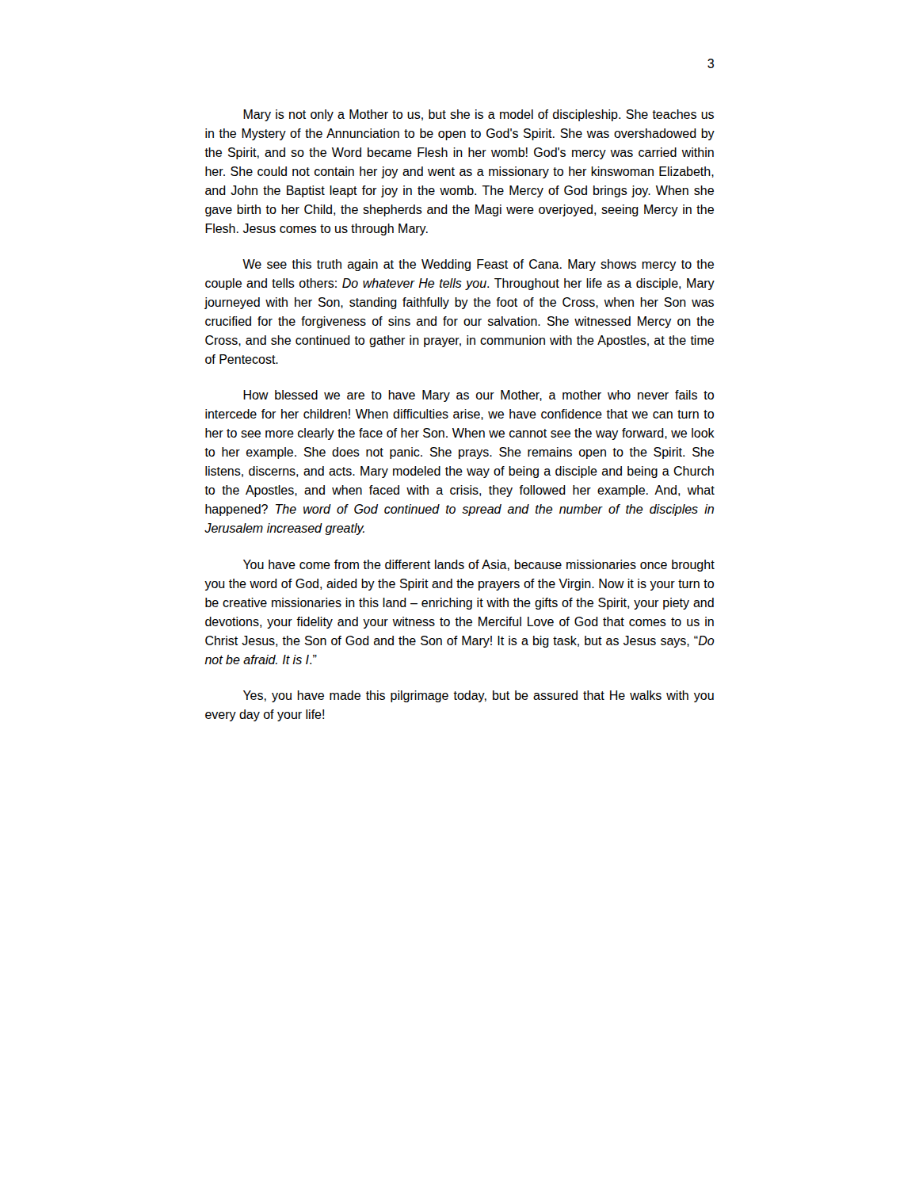3
Mary is not only a Mother to us, but she is a model of discipleship. She teaches us in the Mystery of the Annunciation to be open to God's Spirit. She was overshadowed by the Spirit, and so the Word became Flesh in her womb! God's mercy was carried within her. She could not contain her joy and went as a missionary to her kinswoman Elizabeth, and John the Baptist leapt for joy in the womb. The Mercy of God brings joy. When she gave birth to her Child, the shepherds and the Magi were overjoyed, seeing Mercy in the Flesh. Jesus comes to us through Mary.
We see this truth again at the Wedding Feast of Cana. Mary shows mercy to the couple and tells others: Do whatever He tells you. Throughout her life as a disciple, Mary journeyed with her Son, standing faithfully by the foot of the Cross, when her Son was crucified for the forgiveness of sins and for our salvation. She witnessed Mercy on the Cross, and she continued to gather in prayer, in communion with the Apostles, at the time of Pentecost.
How blessed we are to have Mary as our Mother, a mother who never fails to intercede for her children! When difficulties arise, we have confidence that we can turn to her to see more clearly the face of her Son. When we cannot see the way forward, we look to her example. She does not panic. She prays. She remains open to the Spirit. She listens, discerns, and acts. Mary modeled the way of being a disciple and being a Church to the Apostles, and when faced with a crisis, they followed her example. And, what happened? The word of God continued to spread and the number of the disciples in Jerusalem increased greatly.
You have come from the different lands of Asia, because missionaries once brought you the word of God, aided by the Spirit and the prayers of the Virgin. Now it is your turn to be creative missionaries in this land – enriching it with the gifts of the Spirit, your piety and devotions, your fidelity and your witness to the Merciful Love of God that comes to us in Christ Jesus, the Son of God and the Son of Mary! It is a big task, but as Jesus says, “Do not be afraid. It is I.”
Yes, you have made this pilgrimage today, but be assured that He walks with you every day of your life!